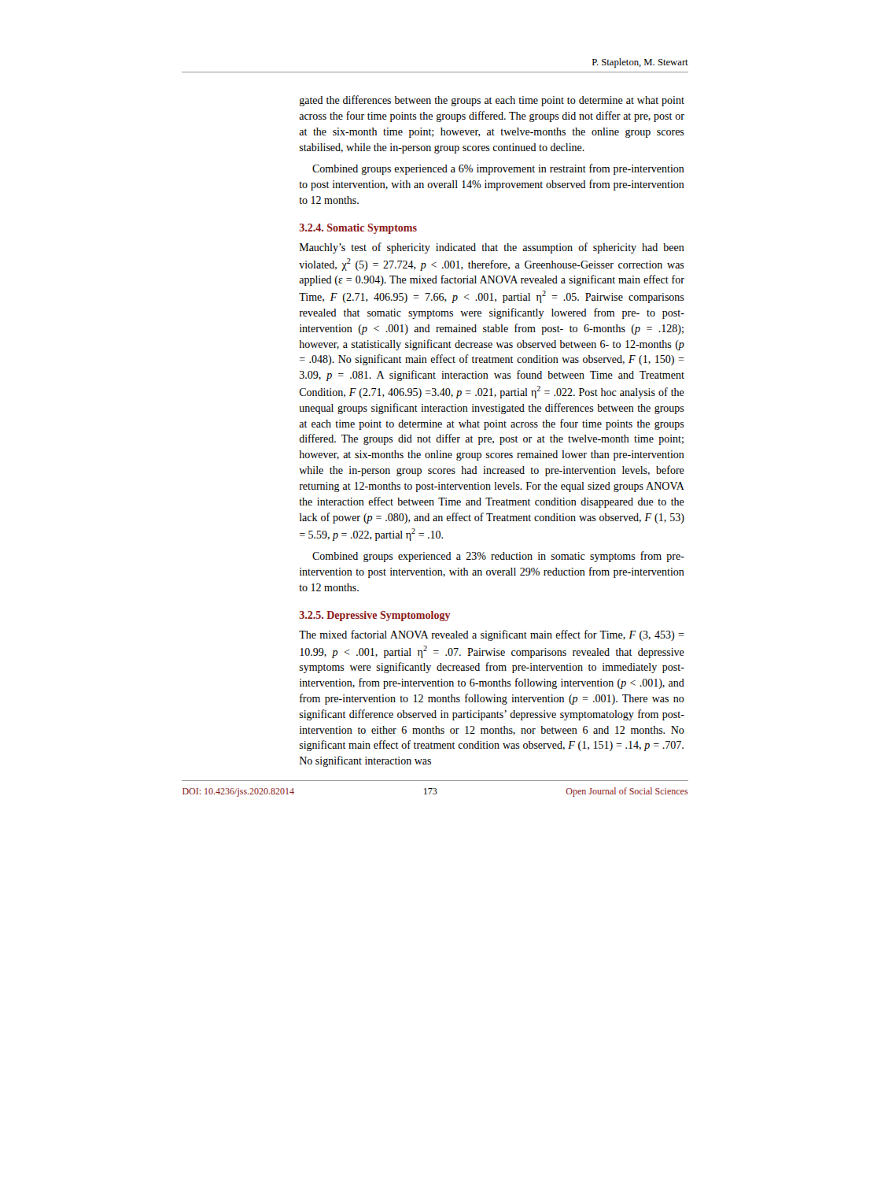P. Stapleton, M. Stewart
gated the differences between the groups at each time point to determine at what point across the four time points the groups differed. The groups did not differ at pre, post or at the six-month time point; however, at twelve-months the online group scores stabilised, while the in-person group scores continued to decline.
Combined groups experienced a 6% improvement in restraint from pre-intervention to post intervention, with an overall 14% improvement observed from pre-intervention to 12 months.
3.2.4. Somatic Symptoms
Mauchly’s test of sphericity indicated that the assumption of sphericity had been violated, χ2 (5) = 27.724, p < .001, therefore, a Greenhouse-Geisser correction was applied (ε = 0.904). The mixed factorial ANOVA revealed a significant main effect for Time, F (2.71, 406.95) = 7.66, p < .001, partial η2 = .05. Pairwise comparisons revealed that somatic symptoms were significantly lowered from pre- to post-intervention (p < .001) and remained stable from post- to 6-months (p = .128); however, a statistically significant decrease was observed between 6- to 12-months (p = .048). No significant main effect of treatment condition was observed, F (1, 150) = 3.09, p = .081. A significant interaction was found between Time and Treatment Condition, F (2.71, 406.95) =3.40, p = .021, partial η2 = .022. Post hoc analysis of the unequal groups significant interaction investigated the differences between the groups at each time point to determine at what point across the four time points the groups differed. The groups did not differ at pre, post or at the twelve-month time point; however, at six-months the online group scores remained lower than pre-intervention while the in-person group scores had increased to pre-intervention levels, before returning at 12-months to post-intervention levels. For the equal sized groups ANOVA the interaction effect between Time and Treatment condition disappeared due to the lack of power (p = .080), and an effect of Treatment condition was observed, F (1, 53) = 5.59, p = .022, partial η2 = .10.
Combined groups experienced a 23% reduction in somatic symptoms from pre-intervention to post intervention, with an overall 29% reduction from pre-intervention to 12 months.
3.2.5. Depressive Symptomology
The mixed factorial ANOVA revealed a significant main effect for Time, F (3, 453) = 10.99, p < .001, partial η2 = .07. Pairwise comparisons revealed that depressive symptoms were significantly decreased from pre-intervention to immediately post-intervention, from pre-intervention to 6-months following intervention (p < .001), and from pre-intervention to 12 months following intervention (p = .001). There was no significant difference observed in participants’ depressive symptomatology from post-intervention to either 6 months or 12 months, nor between 6 and 12 months. No significant main effect of treatment condition was observed, F (1, 151) = .14, p = .707. No significant interaction was
DOI: 10.4236/jss.2020.82014
173
Open Journal of Social Sciences